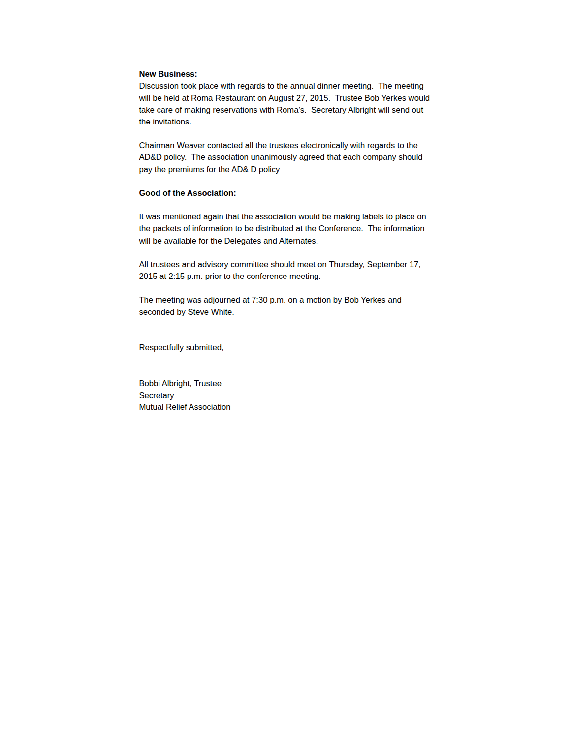New Business:
Discussion took place with regards to the annual dinner meeting. The meeting will be held at Roma Restaurant on August 27, 2015. Trustee Bob Yerkes would take care of making reservations with Roma’s. Secretary Albright will send out the invitations.
Chairman Weaver contacted all the trustees electronically with regards to the AD&D policy. The association unanimously agreed that each company should pay the premiums for the AD& D policy
Good of the Association:
It was mentioned again that the association would be making labels to place on the packets of information to be distributed at the Conference. The information will be available for the Delegates and Alternates.
All trustees and advisory committee should meet on Thursday, September 17, 2015 at 2:15 p.m. prior to the conference meeting.
The meeting was adjourned at 7:30 p.m. on a motion by Bob Yerkes and seconded by Steve White.
Respectfully submitted,
Bobbi Albright, Trustee
Secretary
Mutual Relief Association